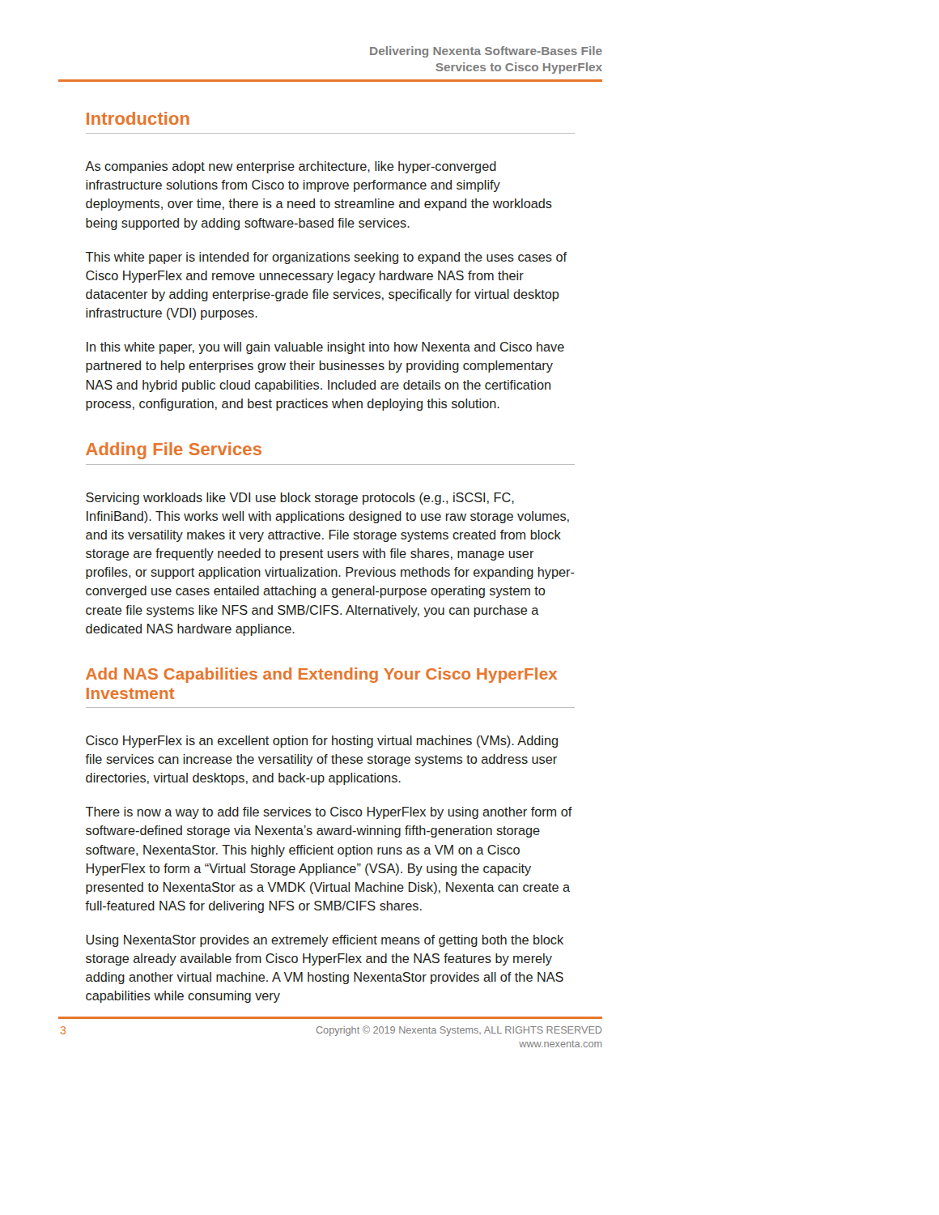Delivering Nexenta Software-Bases File
Services to Cisco HyperFlex
Introduction
As companies adopt new enterprise architecture, like hyper-converged infrastructure solutions from Cisco to improve performance and simplify deployments, over time, there is a need to streamline and expand the workloads being supported by adding software-based file services.
This white paper is intended for organizations seeking to expand the uses cases of Cisco HyperFlex and remove unnecessary legacy hardware NAS from their datacenter by adding enterprise-grade file services, specifically for virtual desktop infrastructure (VDI) purposes.
In this white paper, you will gain valuable insight into how Nexenta and Cisco have partnered to help enterprises grow their businesses by providing complementary NAS and hybrid public cloud capabilities. Included are details on the certification process, configuration, and best practices when deploying this solution.
Adding File Services
Servicing workloads like VDI use block storage protocols (e.g., iSCSI, FC, InfiniBand). This works well with applications designed to use raw storage volumes, and its versatility makes it very attractive. File storage systems created from block storage are frequently needed to present users with file shares, manage user profiles, or support application virtualization. Previous methods for expanding hyper-converged use cases entailed attaching a general-purpose operating system to create file systems like NFS and SMB/CIFS. Alternatively, you can purchase a dedicated NAS hardware appliance.
Add NAS Capabilities and Extending Your Cisco HyperFlex Investment
Cisco HyperFlex is an excellent option for hosting virtual machines (VMs). Adding file services can increase the versatility of these storage systems to address user directories, virtual desktops, and back-up applications.
There is now a way to add file services to Cisco HyperFlex by using another form of software-defined storage via Nexenta’s award-winning fifth-generation storage software, NexentaStor. This highly efficient option runs as a VM on a Cisco HyperFlex to form a “Virtual Storage Appliance” (VSA). By using the capacity presented to NexentaStor as a VMDK (Virtual Machine Disk), Nexenta can create a full-featured NAS for delivering NFS or SMB/CIFS shares.
Using NexentaStor provides an extremely efficient means of getting both the block storage already available from Cisco HyperFlex and the NAS features by merely adding another virtual machine. A VM hosting NexentaStor provides all of the NAS capabilities while consuming very
3
Copyright © 2019 Nexenta Systems, ALL RIGHTS RESERVED
www.nexenta.com